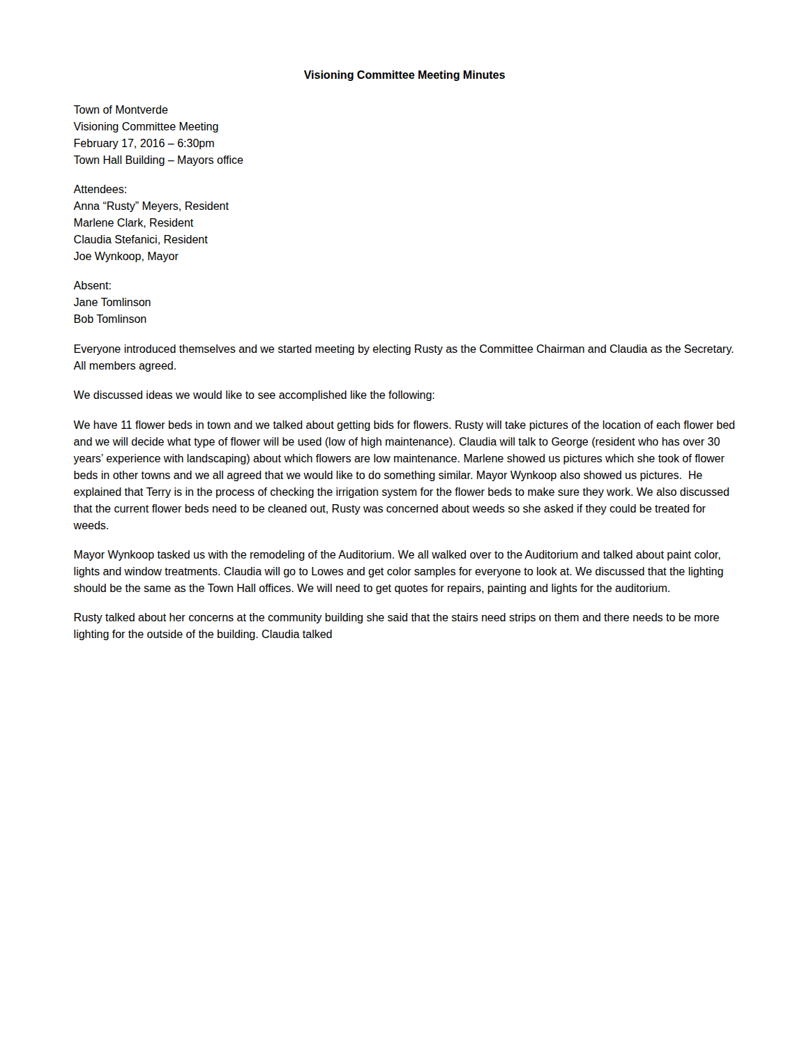Visioning Committee Meeting Minutes
Town of Montverde
Visioning Committee Meeting
February 17, 2016 – 6:30pm
Town Hall Building – Mayors office
Attendees:
Anna “Rusty” Meyers, Resident
Marlene Clark, Resident
Claudia Stefanici, Resident
Joe Wynkoop, Mayor
Absent:
Jane Tomlinson
Bob Tomlinson
Everyone introduced themselves and we started meeting by electing Rusty as the Committee Chairman and Claudia as the Secretary. All members agreed.
We discussed ideas we would like to see accomplished like the following:
We have 11 flower beds in town and we talked about getting bids for flowers. Rusty will take pictures of the location of each flower bed and we will decide what type of flower will be used (low of high maintenance). Claudia will talk to George (resident who has over 30 years’ experience with landscaping) about which flowers are low maintenance. Marlene showed us pictures which she took of flower beds in other towns and we all agreed that we would like to do something similar. Mayor Wynkoop also showed us pictures. He explained that Terry is in the process of checking the irrigation system for the flower beds to make sure they work. We also discussed that the current flower beds need to be cleaned out, Rusty was concerned about weeds so she asked if they could be treated for weeds.
Mayor Wynkoop tasked us with the remodeling of the Auditorium. We all walked over to the Auditorium and talked about paint color, lights and window treatments. Claudia will go to Lowes and get color samples for everyone to look at. We discussed that the lighting should be the same as the Town Hall offices. We will need to get quotes for repairs, painting and lights for the auditorium.
Rusty talked about her concerns at the community building she said that the stairs need strips on them and there needs to be more lighting for the outside of the building. Claudia talked